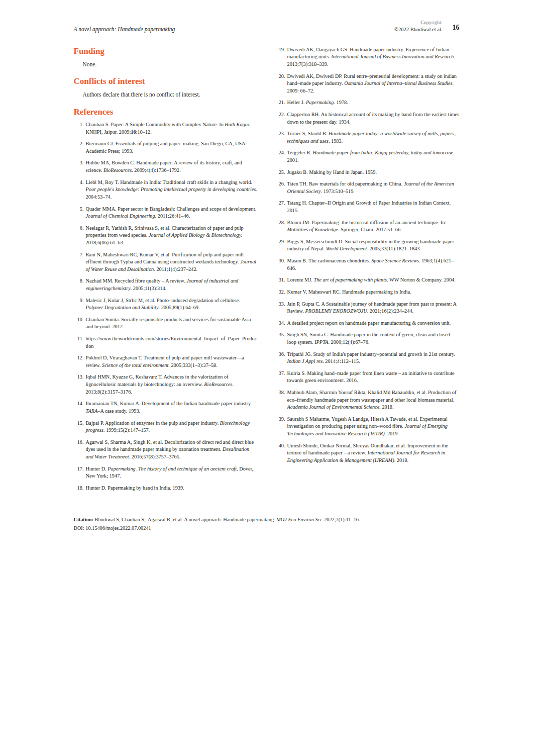A novel approach: Handmade papermaking
Copyright:
©2022 Bhodiwal et al.
16
Funding
None.
Conflicts of interest
Authors declare that there is no conflict of interest.
References
Chauhan S. Paper: A Simple Commodity with Complex Nature. In Hath Kagaz. KNHPI, Jaipur. 2009;16:10–12.
Biermann CJ. Essentials of pulping and paper–making. San Diego, CA, USA: Academic Press; 1993.
Hubbe MA, Bowden C. Handmade paper: A review of its history, craft, and science. BioResources. 2009;4(4):1736–1792.
Liebl M, Roy T. Handmade in India: Traditional craft skills in a changing world. Poor people's knowledge: Promoting intellectual property in developing countries. 2004:53–74.
Quader MMA. Paper sector in Bangladesh: Challenges and scope of development. Journal of Chemical Engineering. 2011;26:41–46.
Neelagar R, Yathish R, Srinivasa S, et al. Characterization of paper and pulp properties from weed species. Journal of Applied Biology & Biotechnology. 2018;6(06):61–63.
Rani N, Maheshwari RC, Kumar V, et al. Purification of pulp and paper mill effluent through Typha and Canna using constructed wetlands technology. Journal of Water Reuse and Desalination. 2011;1(4):237–242.
Nazhad MM. Recycled fibre quality – A review. Journal of industrial and engineeringchemistry. 2005;11(3):314.
Malesic J, Kolar J, Strlic M, et al. Photo–induced degradation of cellulose. Polymer Degradation and Stability. 2005;89(1):64–69.
Chauhan Sunita. Socially responsible products and services for sustainable Asia and beyond. 2012.
https://www.theworldcounts.com/stories/Environmental_Impact_of_Paper_Production
Pokhrel D, Viraraghavan T. Treatment of pulp and paper mill wastewater—a review. Science of the total environment. 2005;333(1–3):37–58.
Iqbal HMN, Kyazze G, Keshavarz T. Advances in the valorization of lignocellulosic materials by biotechnology: an overview. BioResources. 2013;8(2):3157–3176.
Ibramanian TN, Kumar A. Development of the Indian handmade paper industry. TARA–A case study. 1993.
Bajpai P. Application of enzymes in the pulp and paper industry. Biotechnology progress. 1999;15(2):147–157.
Agarwal S, Sharma A, Singh K, et al. Decolorization of direct red and direct blue dyes used in the handmade paper making by ozonation treatment. Desalination and Water Treatment. 2016;57(8):3757–3765.
Hunter D. Papermaking. The history of and technique of an ancient craft, Dover, New York; 1947.
Hunter D. Papermaking by hand in India. 1939.
Dwivedi AK, Dangayach GS. Handmade paper industry–Experience of Indian manufacturing units. International Journal of Business Innovation and Research. 2013;7(3):318–339.
Dwivedi AK, Dwivedi DP. Rural entre–preneurial development: a study on indian hand–made paper industry. Osmania Journal of Interna–tional Business Studies. 2009: 66–72.
Heller J. Papermaking. 1978.
Clapperton RH. An historical account of its making by band from the earliest times down to the present day. 1934.
Turner S, Skiöld B. Handmade paper today: a worldwide survey of mills, papers, techniques and uses. 1983.
Teijgeler R. Handmade paper from India: Kagaj yesterday, today and tomorrow. 2001.
Jugaku B. Making by Hand in Japan. 1959.
Tsien TH. Raw materials for old papermaking in China. Journal of the American Oriental Society. 1973:510–519.
Tstang H. Chapter–II Origin and Growth of Paper Industries in Indian Context. 2015.
Bloom JM. Papermaking: the historical diffusion of an ancient technique. In: Mobilities of Knowledge. Springer, Cham. 2017:51–66.
Biggs S, Messerschmidt D. Social responsibility in the growing handmade paper industry of Nepal. World Development. 2005;33(11):1821–1843.
Mason B. The carbonaceous chondrites. Space Science Reviews. 1963;1(4):621–646.
Lorente MJ. The art of papermaking with plants. WW Norton & Company. 2004.
Kumar V, Maheswari RC. Handmade papermaking in India.
Jain P, Gupta C. A Sustainable journey of handmade paper from past to present: A Review. PROBLEMY EKOROZWOJU. 2021;16(2):234–244.
A detailed project report on handmade paper manufacturing & conversion unit.
Singh SN, Sunita C. Handmade paper in the context of green, clean and closed loop system. IPPTA. 2000;12(4):67–76.
Tripathi JG. Study of India's paper industry–potential and growth in 21st century. Indian J Appl res. 2014;4:112–115.
Kulria S. Making hand–made paper from linen waste – an initiative to contribute towards green environment. 2016.
Mahbub Alam, Sharmin Yousuf Rikta, Khalid Md Bahauddin, et al. Production of eco–friendly handmade paper from wastepaper and other local biomass material. Academia Journal of Environmental Science. 2018.
Saurabh S Mahatme, Yogesh A Landge, Hitesh A Tawade, et al. Experimental investigation on producing paper using non–wood fibre. Journal of Emerging Technologies and Innovative Research (JETIR). 2019.
Umesh Shinde, Omkar Nirmal, Shreyas Oundhakar, et al. Improvement in the texture of handmade paper – a review. International Journal for Research in Engineering Application & Management (IJREAM). 2018.
Citation: Bhodiwal S, Chauhan S, Agarwal R, et al. A novel approach: Handmade papermaking. MOJ Eco Environ Sci. 2022;7(1):11–16.
DOI: 10.15406/mojes.2022.07.00241